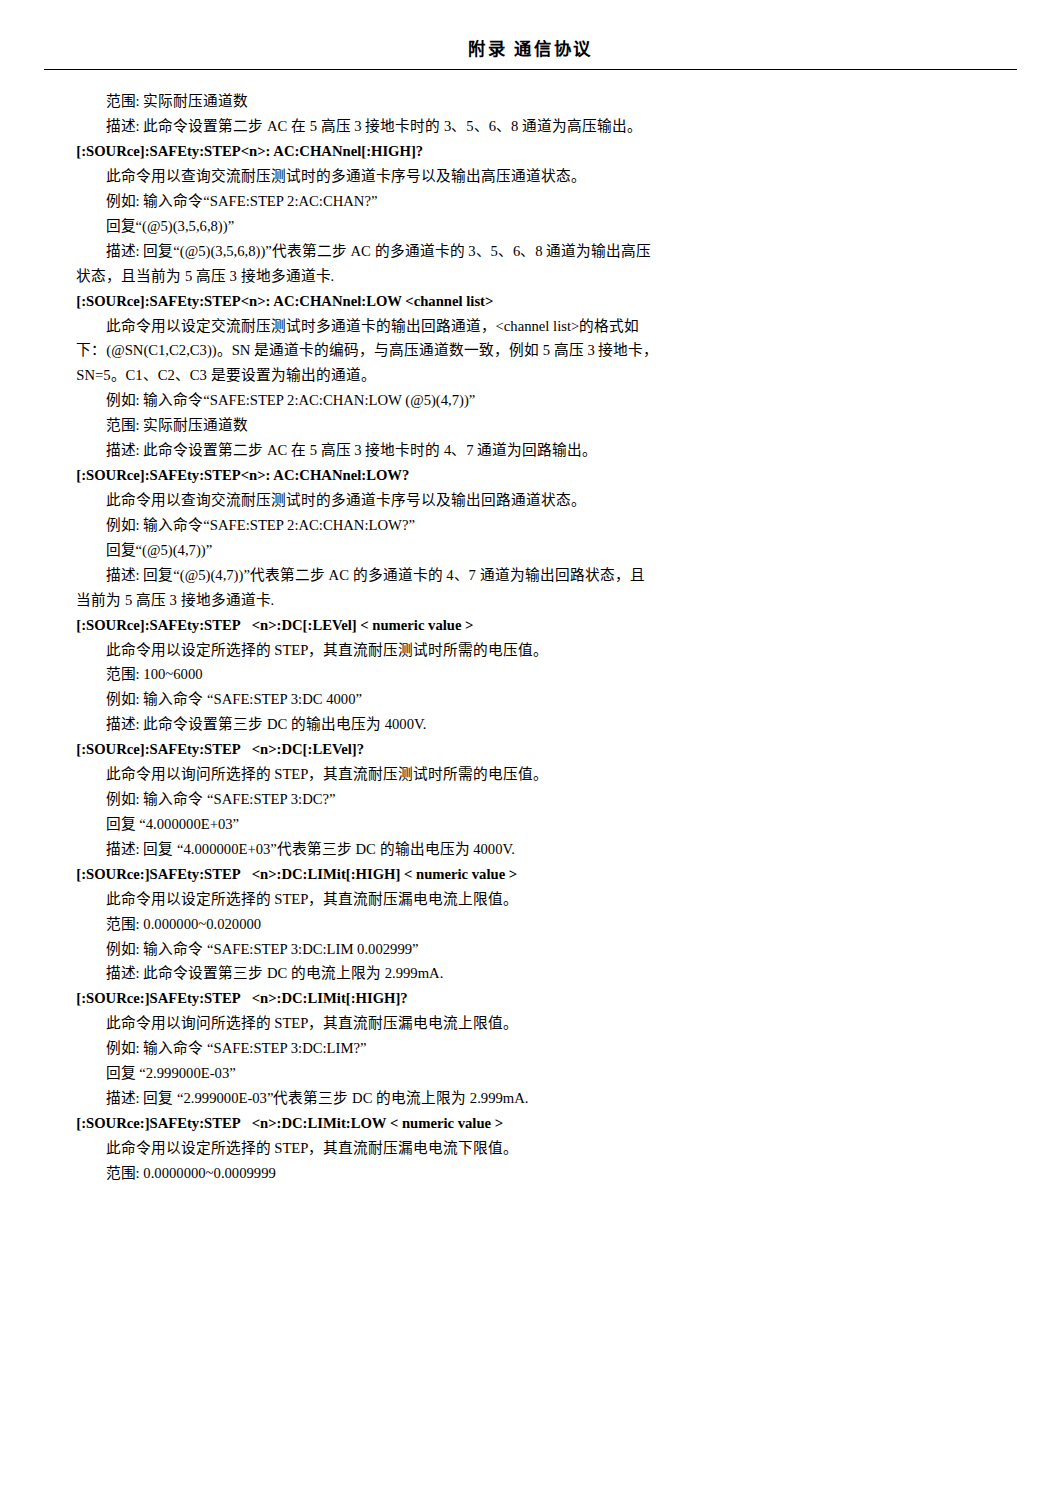附录 通信协议
范围: 实际耐压通道数
描述: 此命令设置第二步 AC 在 5 高压 3 接地卡时的 3、5、6、8 通道为高压输出。
[:SOURce]:SAFEty:STEP<n>: AC:CHANnel[:HIGH]?
此命令用以查询交流耐压测试时的多通道卡序号以及输出高压通道状态。
例如: 输入命令“SAFE:STEP 2:AC:CHAN?”
回复“(@5)(3,5,6,8))”
描述: 回复“(@5)(3,5,6,8))”代表第二步 AC 的多通道卡的 3、5、6、8 通道为输出高压
状态，且当前为 5 高压 3 接地多通道卡.
[:SOURce]:SAFEty:STEP<n>: AC:CHANnel:LOW <channel list>
此命令用以设定交流耐压测试时多通道卡的输出回路通道，<channel list>的格式如
下：(@SN(C1,C2,C3))。SN 是通道卡的编码，与高压通道数一致，例如 5 高压 3 接地卡，
SN=5。C1、C2、C3 是要设置为输出的通道。
例如: 输入命令“SAFE:STEP 2:AC:CHAN:LOW (@5)(4,7))”
范围: 实际耐压通道数
描述: 此命令设置第二步 AC 在 5 高压 3 接地卡时的 4、7 通道为回路输出。
[:SOURce]:SAFEty:STEP<n>: AC:CHANnel:LOW?
此命令用以查询交流耐压测试时的多通道卡序号以及输出回路通道状态。
例如: 输入命令“SAFE:STEP 2:AC:CHAN:LOW?”
回复“(@5)(4,7))”
描述: 回复“(@5)(4,7))”代表第二步 AC 的多通道卡的 4、7 通道为输出回路状态，且
当前为 5 高压 3 接地多通道卡.
[:SOURce]:SAFEty:STEP <n>:DC[:LEVel] < numeric value >
此命令用以设定所选择的 STEP，其直流耐压测试时所需的电压值。
范围: 100~6000
例如: 输入命令 “SAFE:STEP 3:DC 4000”
描述: 此命令设置第三步 DC 的输出电压为 4000V.
[:SOURce]:SAFEty:STEP <n>:DC[:LEVel]?
此命令用以询问所选择的 STEP，其直流耐压测试时所需的电压值。
例如: 输入命令 “SAFE:STEP 3:DC?”
回复 “4.000000E+03”
描述: 回复 “4.000000E+03”代表第三步 DC 的输出电压为 4000V.
[:SOURce:]SAFEty:STEP <n>:DC:LIMit[:HIGH] < numeric value >
此命令用以设定所选择的 STEP，其直流耐压漏电电流上限值。
范围: 0.000000~0.020000
例如: 输入命令 “SAFE:STEP 3:DC:LIM 0.002999”
描述: 此命令设置第三步 DC 的电流上限为 2.999mA.
[:SOURce:]SAFEty:STEP <n>:DC:LIMit[:HIGH]?
此命令用以询问所选择的 STEP，其直流耐压漏电电流上限值。
例如: 输入命令 “SAFE:STEP 3:DC:LIM?”
回复 “2.999000E-03”
描述: 回复 “2.999000E-03”代表第三步 DC 的电流上限为 2.999mA.
[:SOURce:]SAFEty:STEP <n>:DC:LIMit:LOW < numeric value >
此命令用以设定所选择的 STEP，其直流耐压漏电电流下限值。
范围: 0.0000000~0.0009999